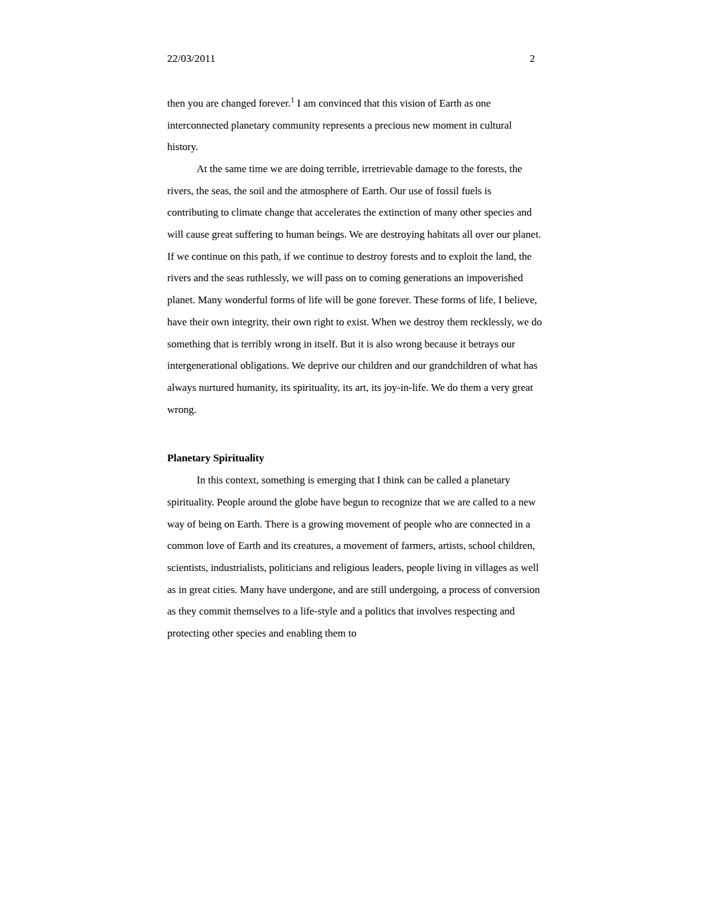22/03/2011 2
then you are changed forever.1 I am convinced that this vision of Earth as one interconnected planetary community represents a precious new moment in cultural history.
At the same time we are doing terrible, irretrievable damage to the forests, the rivers, the seas, the soil and the atmosphere of Earth. Our use of fossil fuels is contributing to climate change that accelerates the extinction of many other species and will cause great suffering to human beings. We are destroying habitats all over our planet. If we continue on this path, if we continue to destroy forests and to exploit the land, the rivers and the seas ruthlessly, we will pass on to coming generations an impoverished planet. Many wonderful forms of life will be gone forever. These forms of life, I believe, have their own integrity, their own right to exist. When we destroy them recklessly, we do something that is terribly wrong in itself. But it is also wrong because it betrays our intergenerational obligations. We deprive our children and our grandchildren of what has always nurtured humanity, its spirituality, its art, its joy-in-life. We do them a very great wrong.
Planetary Spirituality
In this context, something is emerging that I think can be called a planetary spirituality. People around the globe have begun to recognize that we are called to a new way of being on Earth. There is a growing movement of people who are connected in a common love of Earth and its creatures, a movement of farmers, artists, school children, scientists, industrialists, politicians and religious leaders, people living in villages as well as in great cities. Many have undergone, and are still undergoing, a process of conversion as they commit themselves to a life-style and a politics that involves respecting and protecting other species and enabling them to